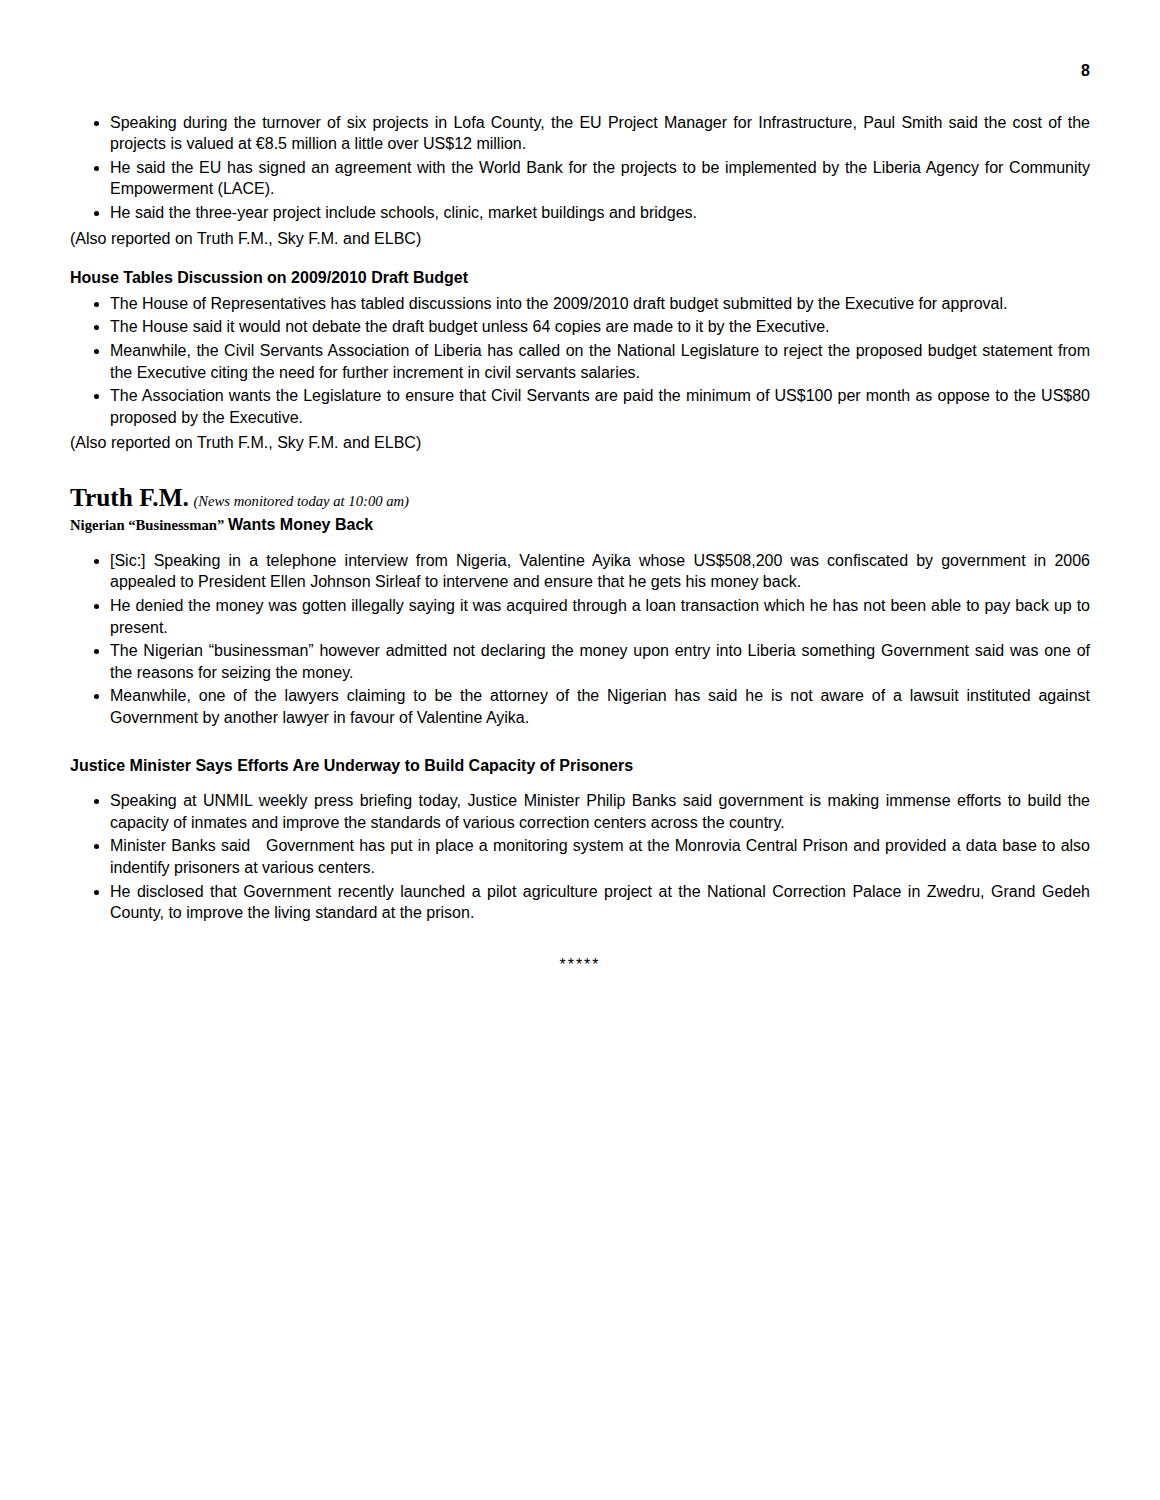8
Speaking during the turnover of six projects in Lofa County, the EU Project Manager for Infrastructure, Paul Smith said the cost of the projects is valued at €8.5 million a little over US$12 million.
He said the EU has signed an agreement with the World Bank for the projects to be implemented by the Liberia Agency for Community Empowerment (LACE).
He said the three-year project include schools, clinic, market buildings and bridges.
(Also reported on Truth F.M., Sky F.M. and ELBC)
House Tables Discussion on 2009/2010 Draft Budget
The House of Representatives has tabled discussions into the 2009/2010 draft budget submitted by the Executive for approval.
The House said it would not debate the draft budget unless 64 copies are made to it by the Executive.
Meanwhile, the Civil Servants Association of Liberia has called on the National Legislature to reject the proposed budget statement from the Executive citing the need for further increment in civil servants salaries.
The Association wants the Legislature to ensure that Civil Servants are paid the minimum of US$100 per month as oppose to the US$80 proposed by the Executive.
(Also reported on Truth F.M., Sky F.M. and ELBC)
Truth F.M. (News monitored today at 10:00 am)
Nigerian “Businessman” Wants Money Back
[Sic:] Speaking in a telephone interview from Nigeria, Valentine Ayika whose US$508,200 was confiscated by government in 2006 appealed to President Ellen Johnson Sirleaf to intervene and ensure that he gets his money back.
He denied the money was gotten illegally saying it was acquired through a loan transaction which he has not been able to pay back up to present.
The Nigerian “businessman” however admitted not declaring the money upon entry into Liberia something Government said was one of the reasons for seizing the money.
Meanwhile, one of the lawyers claiming to be the attorney of the Nigerian has said he is not aware of a lawsuit instituted against Government by another lawyer in favour of Valentine Ayika.
Justice Minister Says Efforts Are Underway to Build Capacity of Prisoners
Speaking at UNMIL weekly press briefing today, Justice Minister Philip Banks said government is making immense efforts to build the capacity of inmates and improve the standards of various correction centers across the country.
Minister Banks said Government has put in place a monitoring system at the Monrovia Central Prison and provided a data base to also indentify prisoners at various centers.
He disclosed that Government recently launched a pilot agriculture project at the National Correction Palace in Zwedru, Grand Gedeh County, to improve the living standard at the prison.
*****